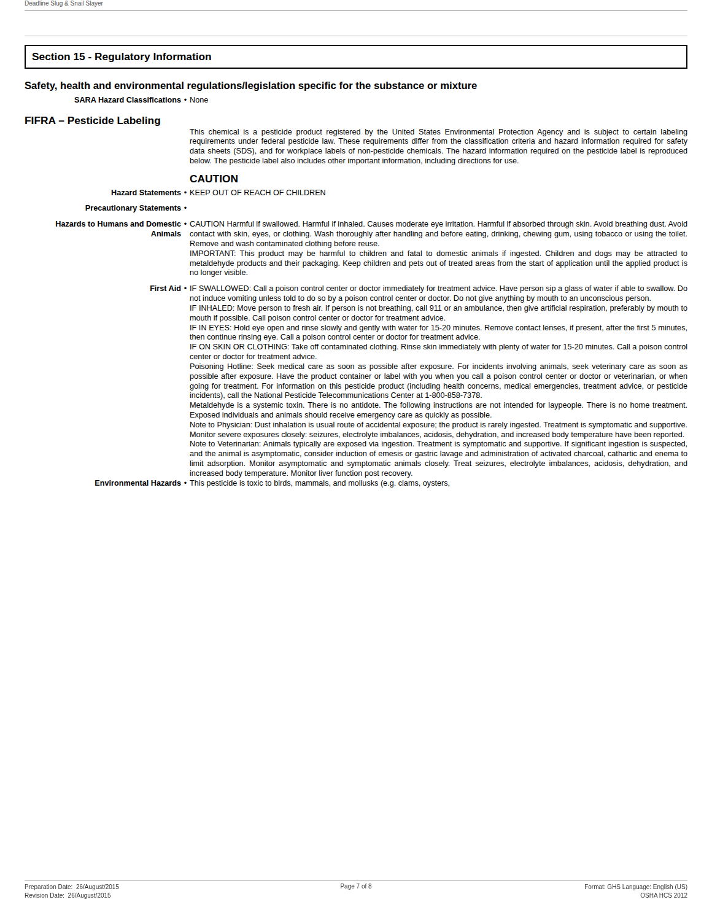Deadline Slug & Snail Slayer
Section 15 - Regulatory Information
Safety, health and environmental regulations/legislation specific for the substance or mixture
| SARA Hazard Classifications | • | None |
FIFRA – Pesticide Labeling
| | | This chemical is a pesticide product registered by the United States Environmental Protection Agency and is subject to certain labeling requirements under federal pesticide law. These requirements differ from the classification criteria and hazard information required for safety data sheets (SDS), and for workplace labels of non-pesticide chemicals. The hazard information required on the pesticide label is reproduced below. The pesticide label also includes other important information, including directions for use. CAUTION |
| Hazard Statements | • | KEEP OUT OF REACH OF CHILDREN |
| Precautionary Statements | • | |
| Hazards to Humans and Domestic Animals | • | CAUTION Harmful if swallowed. Harmful if inhaled. Causes moderate eye irritation. Harmful if absorbed through skin. Avoid breathing dust. Avoid contact with skin, eyes, or clothing. Wash thoroughly after handling and before eating, drinking, chewing gum, using tobacco or using the toilet. Remove and wash contaminated clothing before reuse. IMPORTANT: This product may be harmful to children and fatal to domestic animals if ingested. Children and dogs may be attracted to metaldehyde products and their packaging. Keep children and pets out of treated areas from the start of application until the applied product is no longer visible. |
| First Aid | • | IF SWALLOWED: Call a poison control center or doctor immediately for treatment advice. Have person sip a glass of water if able to swallow. Do not induce vomiting unless told to do so by a poison control center or doctor. Do not give anything by mouth to an unconscious person. IF INHALED: Move person to fresh air. If person is not breathing, call 911 or an ambulance, then give artificial respiration, preferably by mouth to mouth if possible. Call poison control center or doctor for treatment advice. IF IN EYES: Hold eye open and rinse slowly and gently with water for 15-20 minutes. Remove contact lenses, if present, after the first 5 minutes, then continue rinsing eye. Call a poison control center or doctor for treatment advice. IF ON SKIN OR CLOTHING: Take off contaminated clothing. Rinse skin immediately with plenty of water for 15-20 minutes. Call a poison control center or doctor for treatment advice. Poisoning Hotline: Seek medical care as soon as possible after exposure. For incidents involving animals, seek veterinary care as soon as possible after exposure. Have the product container or label with you when you call a poison control center or doctor or veterinarian, or when going for treatment. For information on this pesticide product (including health concerns, medical emergencies, treatment advice, or pesticide incidents), call the National Pesticide Telecommunications Center at 1-800-858-7378. Metaldehyde is a systemic toxin. There is no antidote. The following instructions are not intended for laypeople. There is no home treatment. Exposed individuals and animals should receive emergency care as quickly as possible. Note to Physician: Dust inhalation is usual route of accidental exposure; the product is rarely ingested. Treatment is symptomatic and supportive. Monitor severe exposures closely: seizures, electrolyte imbalances, acidosis, dehydration, and increased body temperature have been reported. Note to Veterinarian: Animals typically are exposed via ingestion. Treatment is symptomatic and supportive. If significant ingestion is suspected, and the animal is asymptomatic, consider induction of emesis or gastric lavage and administration of activated charcoal, cathartic and enema to limit adsorption. Monitor asymptomatic and symptomatic animals closely. Treat seizures, electrolyte imbalances, acidosis, dehydration, and increased body temperature. Monitor liver function post recovery. |
| Environmental Hazards | • | This pesticide is toxic to birds, mammals, and mollusks (e.g. clams, oysters, |
| Preparation Date: 26/August/2015 Revision Date: 26/August/2015 | Page 7 of 8 | Format: GHS Language: English (US) OSHA HCS 2012 |